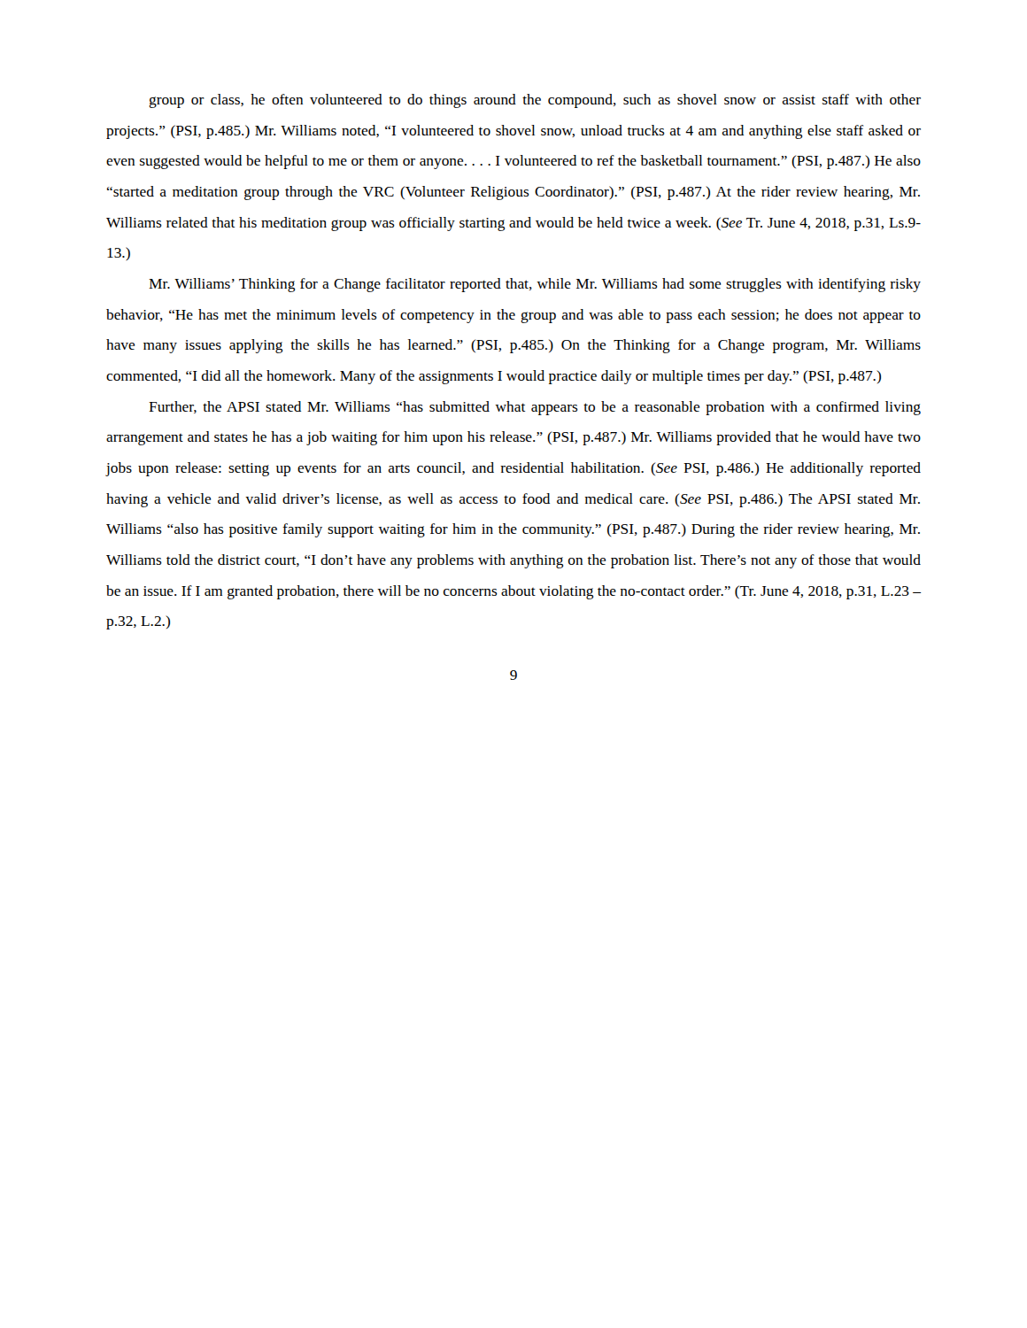group or class, he often volunteered to do things around the compound, such as shovel snow or assist staff with other projects.” (PSI, p.485.) Mr. Williams noted, “I volunteered to shovel snow, unload trucks at 4 am and anything else staff asked or even suggested would be helpful to me or them or anyone. . . . I volunteered to ref the basketball tournament.” (PSI, p.487.) He also “started a meditation group through the VRC (Volunteer Religious Coordinator).” (PSI, p.487.) At the rider review hearing, Mr. Williams related that his meditation group was officially starting and would be held twice a week. (See Tr. June 4, 2018, p.31, Ls.9-13.)
Mr. Williams’ Thinking for a Change facilitator reported that, while Mr. Williams had some struggles with identifying risky behavior, “He has met the minimum levels of competency in the group and was able to pass each session; he does not appear to have many issues applying the skills he has learned.” (PSI, p.485.) On the Thinking for a Change program, Mr. Williams commented, “I did all the homework. Many of the assignments I would practice daily or multiple times per day.” (PSI, p.487.)
Further, the APSI stated Mr. Williams “has submitted what appears to be a reasonable probation with a confirmed living arrangement and states he has a job waiting for him upon his release.” (PSI, p.487.) Mr. Williams provided that he would have two jobs upon release: setting up events for an arts council, and residential habilitation. (See PSI, p.486.) He additionally reported having a vehicle and valid driver’s license, as well as access to food and medical care. (See PSI, p.486.) The APSI stated Mr. Williams “also has positive family support waiting for him in the community.” (PSI, p.487.) During the rider review hearing, Mr. Williams told the district court, “I don’t have any problems with anything on the probation list. There’s not any of those that would be an issue. If I am granted probation, there will be no concerns about violating the no-contact order.” (Tr. June 4, 2018, p.31, L.23 – p.32, L.2.)
9